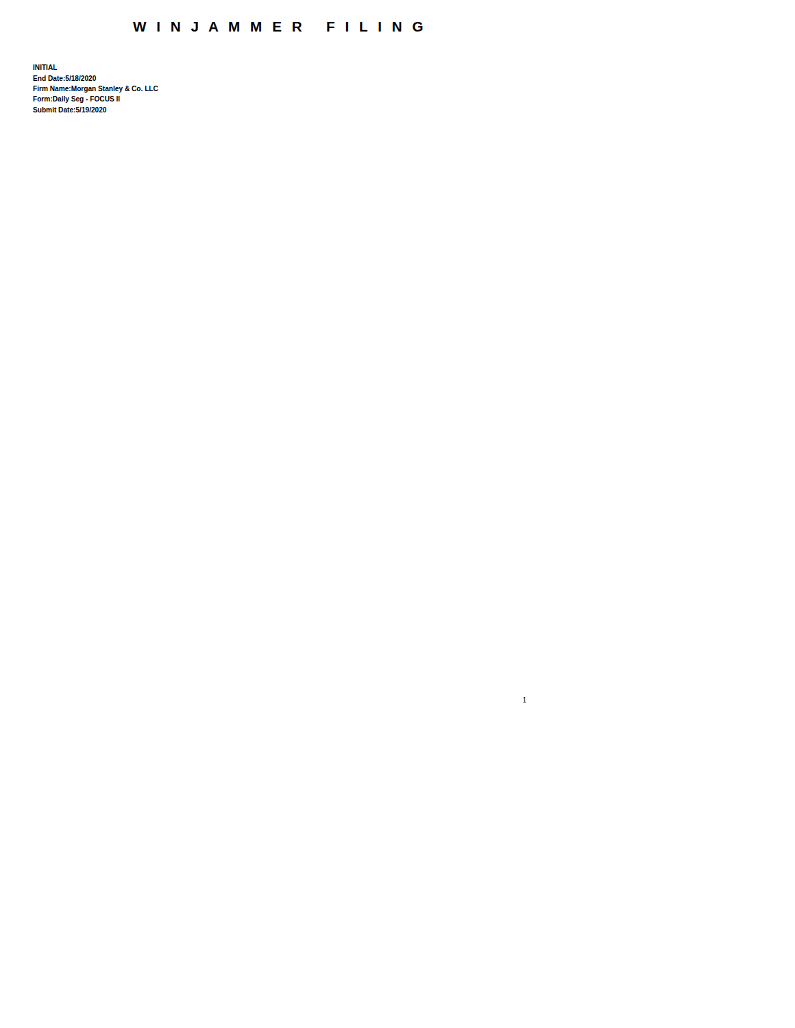W I N J A M M E R F I L I N G
INITIAL
End Date:5/18/2020
Firm Name:Morgan Stanley & Co. LLC
Form:Daily Seg - FOCUS II
Submit Date:5/19/2020
1